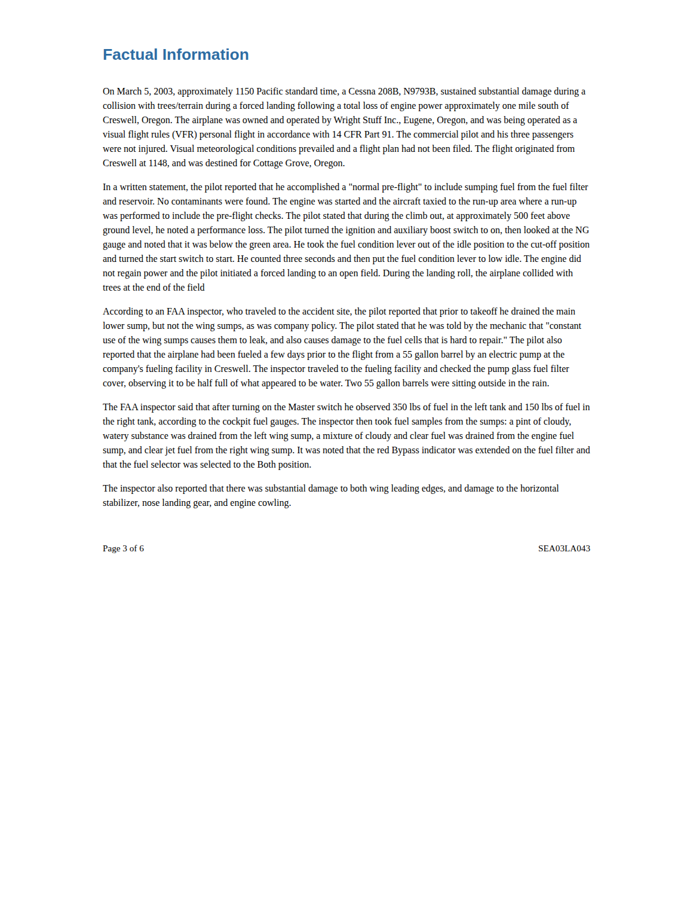Factual Information
On March 5, 2003, approximately 1150 Pacific standard time, a Cessna 208B, N9793B, sustained substantial damage during a collision with trees/terrain during a forced landing following a total loss of engine power approximately one mile south of Creswell, Oregon. The airplane was owned and operated by Wright Stuff Inc., Eugene, Oregon, and was being operated as a visual flight rules (VFR) personal flight in accordance with 14 CFR Part 91. The commercial pilot and his three passengers were not injured. Visual meteorological conditions prevailed and a flight plan had not been filed. The flight originated from Creswell at 1148, and was destined for Cottage Grove, Oregon.
In a written statement, the pilot reported that he accomplished a "normal pre-flight" to include sumping fuel from the fuel filter and reservoir. No contaminants were found. The engine was started and the aircraft taxied to the run-up area where a run-up was performed to include the pre-flight checks. The pilot stated that during the climb out, at approximately 500 feet above ground level, he noted a performance loss. The pilot turned the ignition and auxiliary boost switch to on, then looked at the NG gauge and noted that it was below the green area. He took the fuel condition lever out of the idle position to the cut-off position and turned the start switch to start. He counted three seconds and then put the fuel condition lever to low idle. The engine did not regain power and the pilot initiated a forced landing to an open field. During the landing roll, the airplane collided with trees at the end of the field
According to an FAA inspector, who traveled to the accident site, the pilot reported that prior to takeoff he drained the main lower sump, but not the wing sumps, as was company policy. The pilot stated that he was told by the mechanic that "constant use of the wing sumps causes them to leak, and also causes damage to the fuel cells that is hard to repair." The pilot also reported that the airplane had been fueled a few days prior to the flight from a 55 gallon barrel by an electric pump at the company's fueling facility in Creswell. The inspector traveled to the fueling facility and checked the pump glass fuel filter cover, observing it to be half full of what appeared to be water. Two 55 gallon barrels were sitting outside in the rain.
The FAA inspector said that after turning on the Master switch he observed 350 lbs of fuel in the left tank and 150 lbs of fuel in the right tank, according to the cockpit fuel gauges. The inspector then took fuel samples from the sumps: a pint of cloudy, watery substance was drained from the left wing sump, a mixture of cloudy and clear fuel was drained from the engine fuel sump, and clear jet fuel from the right wing sump. It was noted that the red Bypass indicator was extended on the fuel filter and that the fuel selector was selected to the Both position.
The inspector also reported that there was substantial damage to both wing leading edges, and damage to the horizontal stabilizer, nose landing gear, and engine cowling.
Page 3 of 6 SEA03LA043